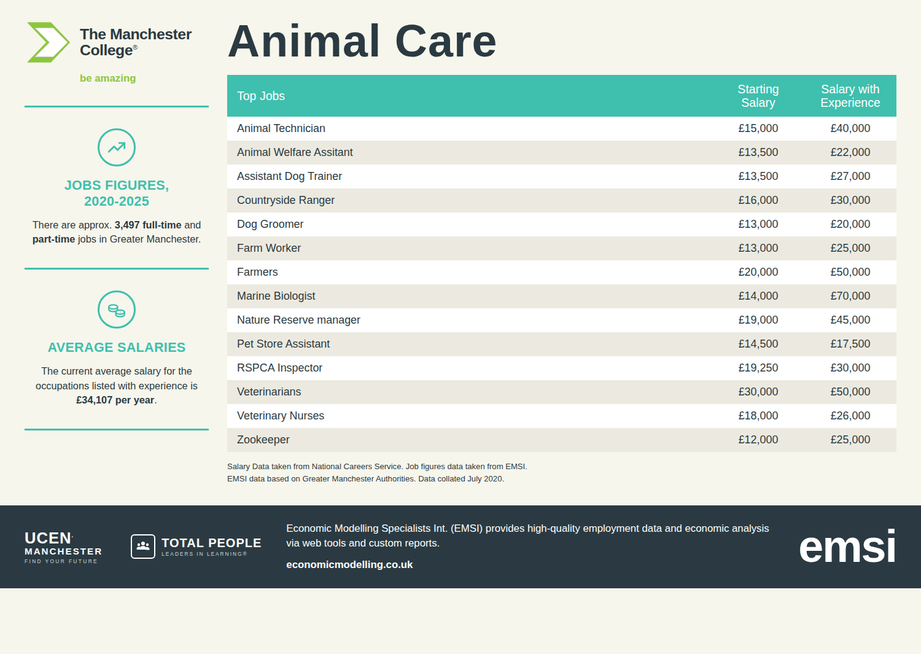The Manchester
College®
be amazing
JOBS FIGURES,
2020-2025
There are approx. 3,497 full-time and part-time jobs in Greater Manchester.
£
AVERAGE SALARIES
The current average salary for the occupations listed with experience is £34,107 per year.
Animal Care
| Top Jobs | Starting Salary | Salary with Experience |
| --- | --- | --- |
| Animal Technician | £15,000 | £40,000 |
| Animal Welfare Assitant | £13,500 | £22,000 |
| Assistant Dog Trainer | £13,500 | £27,000 |
| Countryside Ranger | £16,000 | £30,000 |
| Dog Groomer | £13,000 | £20,000 |
| Farm Worker | £13,000 | £25,000 |
| Farmers | £20,000 | £50,000 |
| Marine Biologist | £14,000 | £70,000 |
| Nature Reserve manager | £19,000 | £45,000 |
| Pet Store Assistant | £14,500 | £17,500 |
| RSPCA Inspector | £19,250 | £30,000 |
| Veterinarians | £30,000 | £50,000 |
| Veterinary Nurses | £18,000 | £26,000 |
| Zookeeper | £12,000 | £25,000 |
Salary Data taken from National Careers Service. Job figures data taken from EMSI.
EMSI data based on Greater Manchester Authorities. Data collated July 2020.
UCEN.
MANCHESTER
FIND YOUR FUTURE
TOTAL PEOPLE
LEADERS IN LEARNING®
Economic Modelling Specialists Int. (EMSI) provides high-quality employment data and economic analysis via web tools and custom reports.
economicmodelling.co.uk
emsi